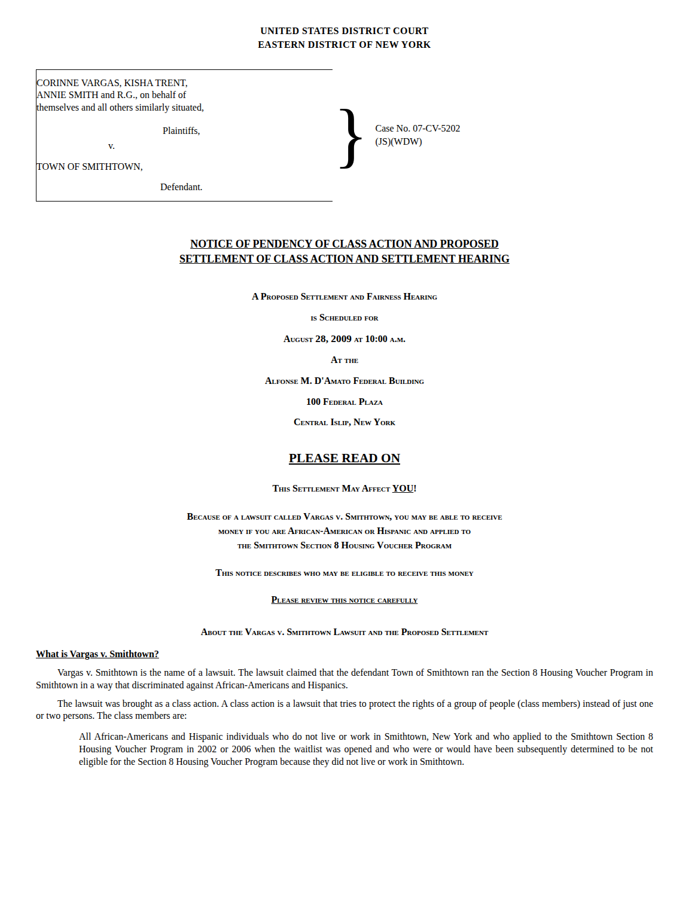UNITED STATES DISTRICT COURT
EASTERN DISTRICT OF NEW YORK
| CORINNE VARGAS, KISHA TRENT, ANNIE SMITH and R.G., on behalf of themselves and all others similarly situated, Plaintiffs, v. TOWN OF SMITHTOWN, Defendant. | } | Case No. 07-CV-5202 (JS)(WDW) |
NOTICE OF PENDENCY OF CLASS ACTION AND PROPOSED
SETTLEMENT OF CLASS ACTION AND SETTLEMENT HEARING
A Proposed Settlement and Fairness Hearing
is Scheduled for
August 28, 2009 at 10:00 a.m.
At the
Alfonse M. D'Amato Federal Building
100 Federal Plaza
Central Islip, New York
PLEASE READ ON
This Settlement May Affect YOU!
Because of a lawsuit called Vargas v. Smithtown, you may be able to receive
money if you are African-American or Hispanic and applied to
the Smithtown Section 8 Housing Voucher Program
This notice describes who may be eligible to receive this money
Please review this notice carefully
About the Vargas v. Smithtown Lawsuit and the Proposed Settlement
What is Vargas v. Smithtown?
Vargas v. Smithtown is the name of a lawsuit. The lawsuit claimed that the defendant Town of Smithtown ran the Section 8 Housing Voucher Program in Smithtown in a way that discriminated against African-Americans and Hispanics.
The lawsuit was brought as a class action. A class action is a lawsuit that tries to protect the rights of a group of people (class members) instead of just one or two persons. The class members are:
All African-Americans and Hispanic individuals who do not live or work in Smithtown, New York and who applied to the Smithtown Section 8 Housing Voucher Program in 2002 or 2006 when the waitlist was opened and who were or would have been subsequently determined to be not eligible for the Section 8 Housing Voucher Program because they did not live or work in Smithtown.